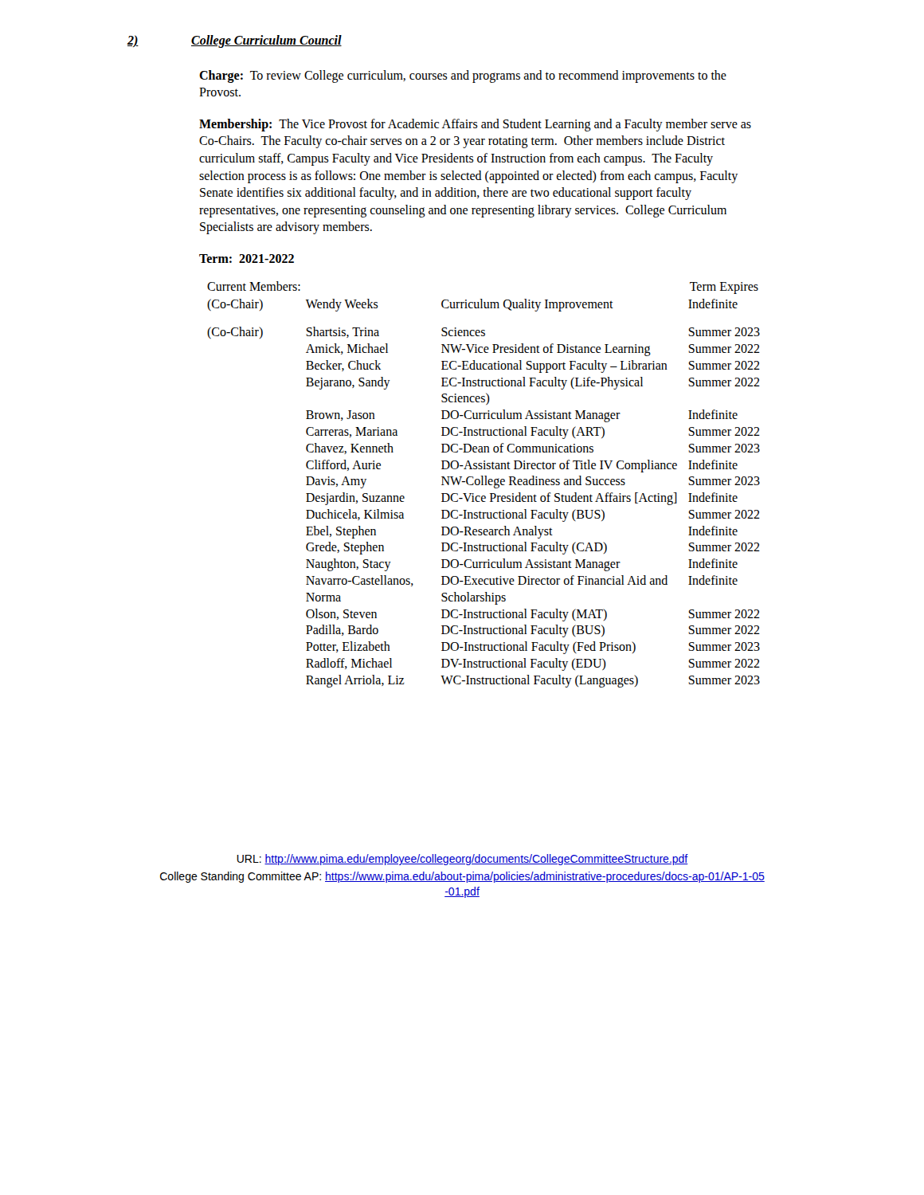2) College Curriculum Council
Charge: To review College curriculum, courses and programs and to recommend improvements to the Provost.
Membership: The Vice Provost for Academic Affairs and Student Learning and a Faculty member serve as Co-Chairs. The Faculty co-chair serves on a 2 or 3 year rotating term. Other members include District curriculum staff, Campus Faculty and Vice Presidents of Instruction from each campus. The Faculty selection process is as follows: One member is selected (appointed or elected) from each campus, Faculty Senate identifies six additional faculty, and in addition, there are two educational support faculty representatives, one representing counseling and one representing library services. College Curriculum Specialists are advisory members.
Term: 2021-2022
| Current Members: | | | Term Expires |
| (Co-Chair) | Wendy Weeks | Curriculum Quality Improvement | Indefinite |
| (Co-Chair) | Shartsis, Trina | Sciences | Summer 2023 |
| | Amick, Michael | NW-Vice President of Distance Learning | Summer 2022 |
| | Becker, Chuck | EC-Educational Support Faculty – Librarian | Summer 2022 |
| | Bejarano, Sandy | EC-Instructional Faculty (Life-Physical Sciences) | Summer 2022 |
| | Brown, Jason | DO-Curriculum Assistant Manager | Indefinite |
| | Carreras, Mariana | DC-Instructional Faculty (ART) | Summer 2022 |
| | Chavez, Kenneth | DC-Dean of Communications | Summer 2023 |
| | Clifford, Aurie | DO-Assistant Director of Title IV Compliance | Indefinite |
| | Davis, Amy | NW-College Readiness and Success | Summer 2023 |
| | Desjardin, Suzanne | DC-Vice President of Student Affairs [Acting] | Indefinite |
| | Duchicela, Kilmisa | DC-Instructional Faculty (BUS) | Summer 2022 |
| | Ebel, Stephen | DO-Research Analyst | Indefinite |
| | Grede, Stephen | DC-Instructional Faculty (CAD) | Summer 2022 |
| | Naughton, Stacy | DO-Curriculum Assistant Manager | Indefinite |
| | Navarro-Castellanos, Norma | DO-Executive Director of Financial Aid and Scholarships | Indefinite |
| | Olson, Steven | DC-Instructional Faculty (MAT) | Summer 2022 |
| | Padilla, Bardo | DC-Instructional Faculty (BUS) | Summer 2022 |
| | Potter, Elizabeth | DO-Instructional Faculty (Fed Prison) | Summer 2023 |
| | Radloff, Michael | DV-Instructional Faculty (EDU) | Summer 2022 |
| | Rangel Arriola, Liz | WC-Instructional Faculty (Languages) | Summer 2023 |
URL: http://www.pima.edu/employee/collegeorg/documents/CollegeCommitteeStructure.pdf
College Standing Committee AP: https://www.pima.edu/about-pima/policies/administrative-procedures/docs-ap-01/AP-1-05-01.pdf